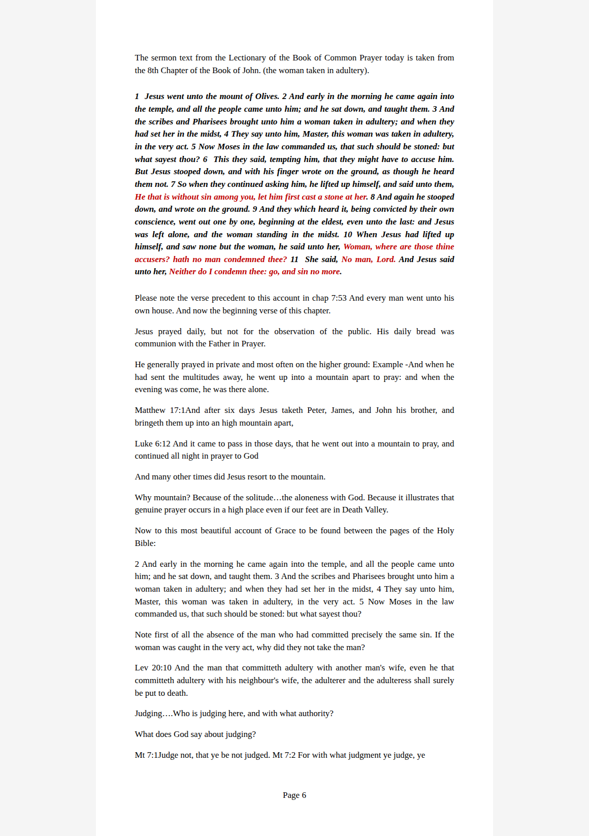The sermon text from the Lectionary of the Book of Common Prayer today is taken from the 8th Chapter of the Book of John. (the woman taken in adultery).
1 Jesus went unto the mount of Olives. 2 And early in the morning he came again into the temple, and all the people came unto him; and he sat down, and taught them. 3 And the scribes and Pharisees brought unto him a woman taken in adultery; and when they had set her in the midst, 4 They say unto him, Master, this woman was taken in adultery, in the very act. 5 Now Moses in the law commanded us, that such should be stoned: but what sayest thou? 6 This they said, tempting him, that they might have to accuse him. But Jesus stooped down, and with his finger wrote on the ground, as though he heard them not. 7 So when they continued asking him, he lifted up himself, and said unto them, He that is without sin among you, let him first cast a stone at her. 8 And again he stooped down, and wrote on the ground. 9 And they which heard it, being convicted by their own conscience, went out one by one, beginning at the eldest, even unto the last: and Jesus was left alone, and the woman standing in the midst. 10 When Jesus had lifted up himself, and saw none but the woman, he said unto her, Woman, where are those thine accusers? hath no man condemned thee? 11 She said, No man, Lord. And Jesus said unto her, Neither do I condemn thee: go, and sin no more.
Please note the verse precedent to this account in chap 7:53 And every man went unto his own house. And now the beginning verse of this chapter.
Jesus prayed daily, but not for the observation of the public. His daily bread was communion with the Father in Prayer.
He generally prayed in private and most often on the higher ground: Example -And when he had sent the multitudes away, he went up into a mountain apart to pray: and when the evening was come, he was there alone.
Matthew 17:1And after six days Jesus taketh Peter, James, and John his brother, and bringeth them up into an high mountain apart,
Luke 6:12 And it came to pass in those days, that he went out into a mountain to pray, and continued all night in prayer to God
And many other times did Jesus resort to the mountain.
Why mountain? Because of the solitude…the aloneness with God. Because it illustrates that genuine prayer occurs in a high place even if our feet are in Death Valley.
Now to this most beautiful account of Grace to be found between the pages of the Holy Bible:
2 And early in the morning he came again into the temple, and all the people came unto him; and he sat down, and taught them. 3 And the scribes and Pharisees brought unto him a woman taken in adultery; and when they had set her in the midst, 4 They say unto him, Master, this woman was taken in adultery, in the very act. 5 Now Moses in the law commanded us, that such should be stoned: but what sayest thou?
Note first of all the absence of the man who had committed precisely the same sin. If the woman was caught in the very act, why did they not take the man?
Lev 20:10 And the man that committeth adultery with another man's wife, even he that committeth adultery with his neighbour's wife, the adulterer and the adulteress shall surely be put to death.
Judging….Who is judging here, and with what authority?
What does God say about judging?
Mt 7:1Judge not, that ye be not judged. Mt 7:2 For with what judgment ye judge, ye
Page 6